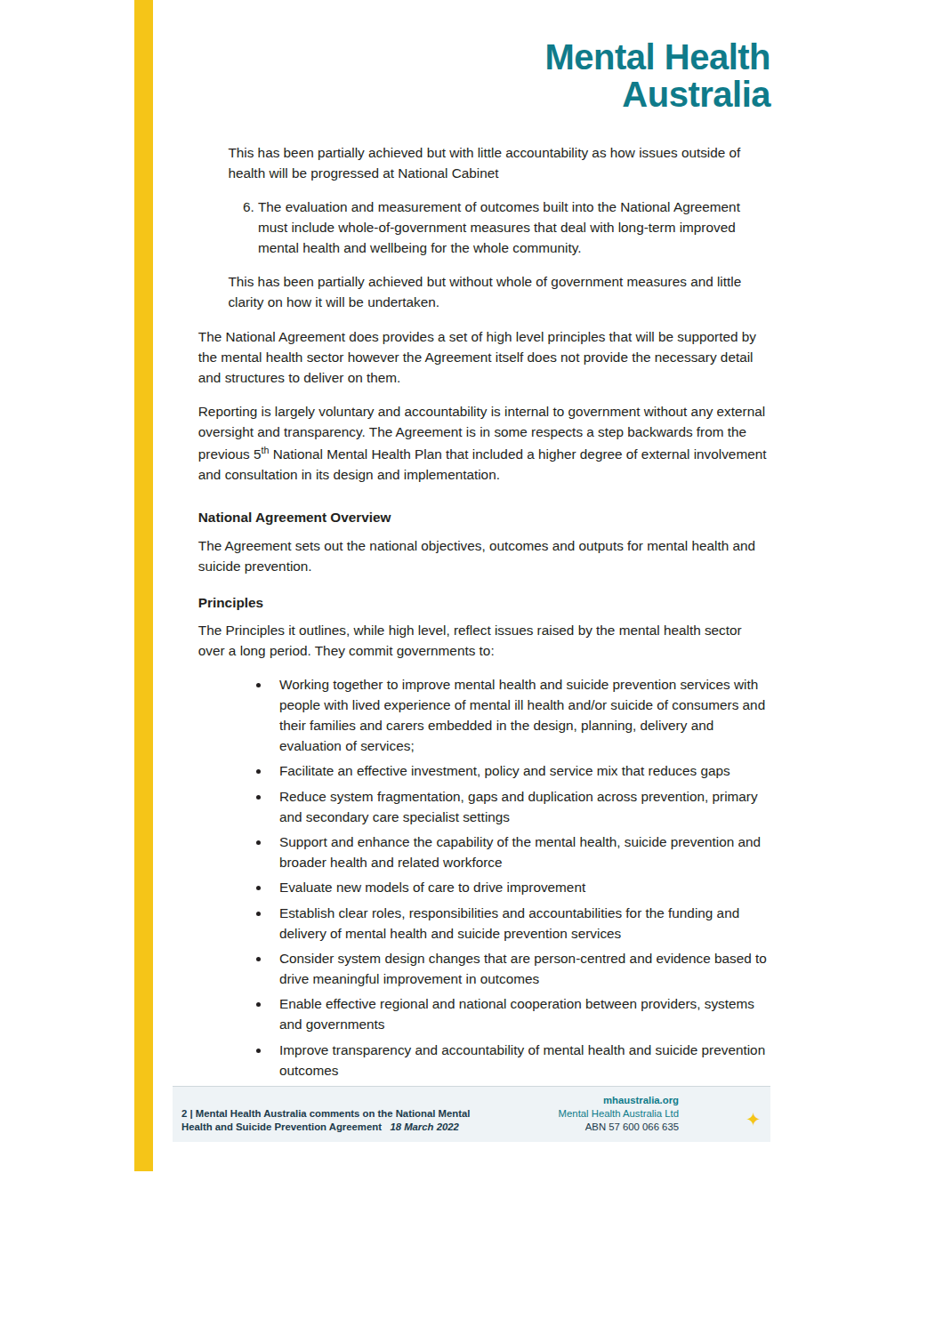Mental Health Australia
This has been partially achieved but with little accountability as how issues outside of health will be progressed at National Cabinet
The evaluation and measurement of outcomes built into the National Agreement must include whole-of-government measures that deal with long-term improved mental health and wellbeing for the whole community.
This has been partially achieved but without whole of government measures and little clarity on how it will be undertaken.
The National Agreement does provides a set of high level principles that will be supported by the mental health sector however the Agreement itself does not provide the necessary detail and structures to deliver on them.
Reporting is largely voluntary and accountability is internal to government without any external oversight and transparency. The Agreement is in some respects a step backwards from the previous 5th National Mental Health Plan that included a higher degree of external involvement and consultation in its design and implementation.
National Agreement Overview
The Agreement sets out the national objectives, outcomes and outputs for mental health and suicide prevention.
Principles
The Principles it outlines, while high level, reflect issues raised by the mental health sector over a long period. They commit governments to:
Working together to improve mental health and suicide prevention services with people with lived experience of mental ill health and/or suicide of consumers and their families and carers embedded in the design, planning, delivery and evaluation of services;
Facilitate an effective investment, policy and service mix that reduces gaps
Reduce system fragmentation, gaps and duplication across prevention, primary and secondary care specialist settings
Support and enhance the capability of the mental health, suicide prevention and broader health and related workforce
Evaluate new models of care to drive improvement
Establish clear roles, responsibilities and accountabilities for the funding and delivery of mental health and suicide prevention services
Consider system design changes that are person-centred and evidence based to drive meaningful improvement in outcomes
Enable effective regional and national cooperation between providers, systems and governments
Improve transparency and accountability of mental health and suicide prevention outcomes
2 | Mental Health Australia comments on the National Mental Health and Suicide Prevention Agreement 18 March 2022
mhaustralia.org
Mental Health Australia Ltd
ABN 57 600 066 635
✦